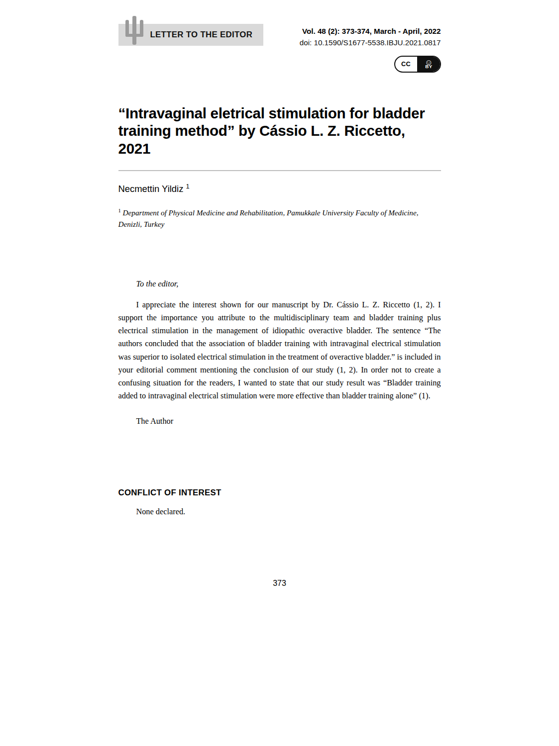Letter to the Editor
Vol. 48 (2): 373-374, March - April, 2022
doi: 10.1590/S1677-5538.IBJU.2021.0817
CC ☺ BY
“Intravaginal eletrical stimulation for bladder training method” by Cássio L. Z. Riccetto, 2021
Necmettin Yildiz 1
1 Department of Physical Medicine and Rehabilitation, Pamukkale University Faculty of Medicine, Denizli, Turkey
To the editor,
I appreciate the interest shown for our manuscript by Dr. Cássio L. Z. Riccetto (1, 2). I support the importance you attribute to the multidisciplinary team and bladder training plus electrical stimulation in the management of idiopathic overactive bladder. The sentence “The authors concluded that the association of bladder training with intravaginal electrical stimulation was superior to isolated electrical stimulation in the treatment of overactive bladder.” is included in your editorial comment mentioning the conclusion of our study (1, 2). In order not to create a confusing situation for the readers, I wanted to state that our study result was “Bladder training added to intravaginal electrical stimulation were more effective than bladder training alone” (1).
The Author
Conflict of Interest
None declared.
373